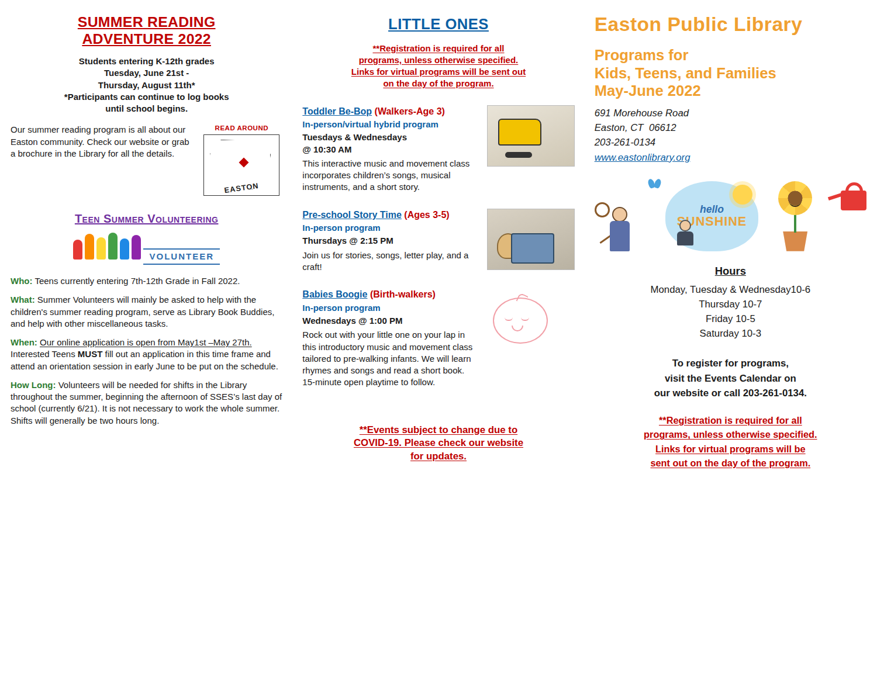SUMMER READING
ADVENTURE 2022
Students entering K-12th grades
Tuesday, June 21st -
Thursday, August 11th*
*Participants can continue to log books
until school begins.
Our summer reading program is all about our Easton community. Check our website or grab a brochure in the Library for all the details.
READ AROUND
EASTON
Teen Summer Volunteering
VOLUNTEER
Who: Teens currently entering 7th-12th Grade in Fall 2022.
What: Summer Volunteers will mainly be asked to help with the children's summer reading program, serve as Library Book Buddies, and help with other miscellaneous tasks.
When: Our online application is open from May1st –May 27th. Interested Teens MUST fill out an application in this time frame and attend an orientation session in early June to be put on the schedule.
How Long: Volunteers will be needed for shifts in the Library throughout the summer, beginning the afternoon of SSES’s last day of school (currently 6/21). It is not necessary to work the whole summer. Shifts will generally be two hours long.
LITTLE ONES
**Registration is required for all programs, unless otherwise specified. Links for virtual programs will be sent out on the day of the program.
Toddler Be-Bop (Walkers-Age 3)
In-person/virtual hybrid program
Tuesdays & Wednesdays
@ 10:30 AM
This interactive music and movement class incorporates children’s songs, musical instruments, and a short story.
Pre-school Story Time (Ages 3-5)
In-person program
Thursdays @ 2:15 PM
Join us for stories, songs, letter play, and a craft!
Babies Boogie (Birth-walkers)
In-person program
Wednesdays @ 1:00 PM
Rock out with your little one on your lap in this introductory music and movement class tailored to pre-walking infants. We will learn rhymes and songs and read a short book. 15-minute open playtime to follow.
**Events subject to change due to COVID-19. Please check our website for updates.
Easton Public Library
Programs for
Kids, Teens, and Families
May-June 2022
691 Morehouse Road
Easton, CT 06612
203-261-0134
www.eastonlibrary.org
hello SUNSHINE
Hours
Monday, Tuesday & Wednesday10-6
Thursday 10-7
Friday 10-5
Saturday 10-3
To register for programs,
visit the Events Calendar on
our website or call 203-261-0134.
**Registration is required for all programs, unless otherwise specified. Links for virtual programs will be sent out on the day of the program.